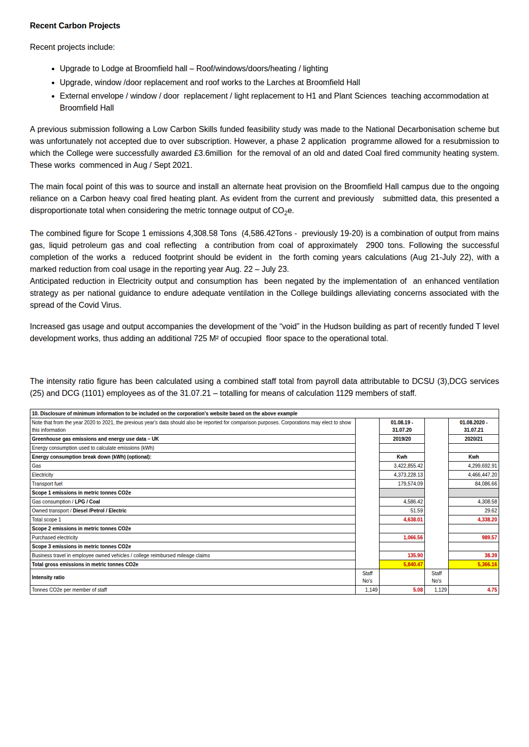Recent Carbon Projects
Recent projects include:
Upgrade to Lodge at Broomfield hall – Roof/windows/doors/heating / lighting
Upgrade, window /door replacement and roof works to the Larches at Broomfield Hall
External envelope / window / door replacement / light replacement to H1 and Plant Sciences teaching accommodation at Broomfield Hall
A previous submission following a Low Carbon Skills funded feasibility study was made to the National Decarbonisation scheme but was unfortunately not accepted due to over subscription. However, a phase 2 application programme allowed for a resubmission to which the College were successfully awarded £3.6million for the removal of an old and dated Coal fired community heating system. These works commenced in Aug / Sept 2021.
The main focal point of this was to source and install an alternate heat provision on the Broomfield Hall campus due to the ongoing reliance on a Carbon heavy coal fired heating plant. As evident from the current and previously submitted data, this presented a disproportionate total when considering the metric tonnage output of CO2e.
The combined figure for Scope 1 emissions 4,308.58 Tons (4,586.42Tons - previously 19-20) is a combination of output from mains gas, liquid petroleum gas and coal reflecting a contribution from coal of approximately 2900 tons. Following the successful completion of the works a reduced footprint should be evident in the forth coming years calculations (Aug 21-July 22), with a marked reduction from coal usage in the reporting year Aug. 22 – July 23.
Anticipated reduction in Electricity output and consumption has been negated by the implementation of an enhanced ventilation strategy as per national guidance to endure adequate ventilation in the College buildings alleviating concerns associated with the spread of the Covid Virus.
Increased gas usage and output accompanies the development of the “void” in the Hudson building as part of recently funded T level development works, thus adding an additional 725 M² of occupied floor space to the operational total.
The intensity ratio figure has been calculated using a combined staff total from payroll data attributable to DCSU (3),DCG services (25) and DCG (1101) employees as of the 31.07.21 – totalling for means of calculation 1129 members of staff.
| 10. Disclosure of minimum information to be included on the corporation's website based on the above example |
| Note that from the year 2020 to 2021, the previous year's data should also be reported for comparison purposes. Corporations may elect to show this information | | 01.08.19 - 31.07.20 | | 01.08.2020 - 31.07.21 |
| Greenhouse gas emissions and energy use data – UK | | 2019/20 | | 2020/21 |
| Energy consumption used to calculate emissions (kWh) | | | | |
| Energy consumption break down (kWh) (optional): | | Kwh | | Kwh |
| Gas | | 3,422,855.42 | | 4,299,692.91 |
| Electricity | | 4,373,228.13 | | 4,466,447.20 |
| Transport fuel | | 179,574.09 | | 84,086.66 |
| Scope 1 emissions in metric tonnes CO2e | | | | |
| Gas consumption / LPG / Coal | | 4,586.42 | | 4,308.58 |
| Owned transport / Diesel /Petrol / Electric | | 51.59 | | 29.62 |
| Total scope 1 | | 4,638.01 | | 4,338.20 |
| Scope 2 emissions in metric tonnes CO2e | | | | |
| Purchased electricity | | 1,066.56 | | 989.57 |
| Scope 3 emissions in metric tonnes CO2e | | | | |
| Business travel in employee owned vehicles / college reimbursed mileage claims | | 135.90 | | 38.39 |
| Total gross emissions in metric tonnes CO2e | | 5,840.47 | | 5,366.16 |
| Intensity ratio | Staff No's | | Staff No's | |
| Tonnes CO2e per member of staff | 1,149 | 5.08 | 1,129 | 4.75 |